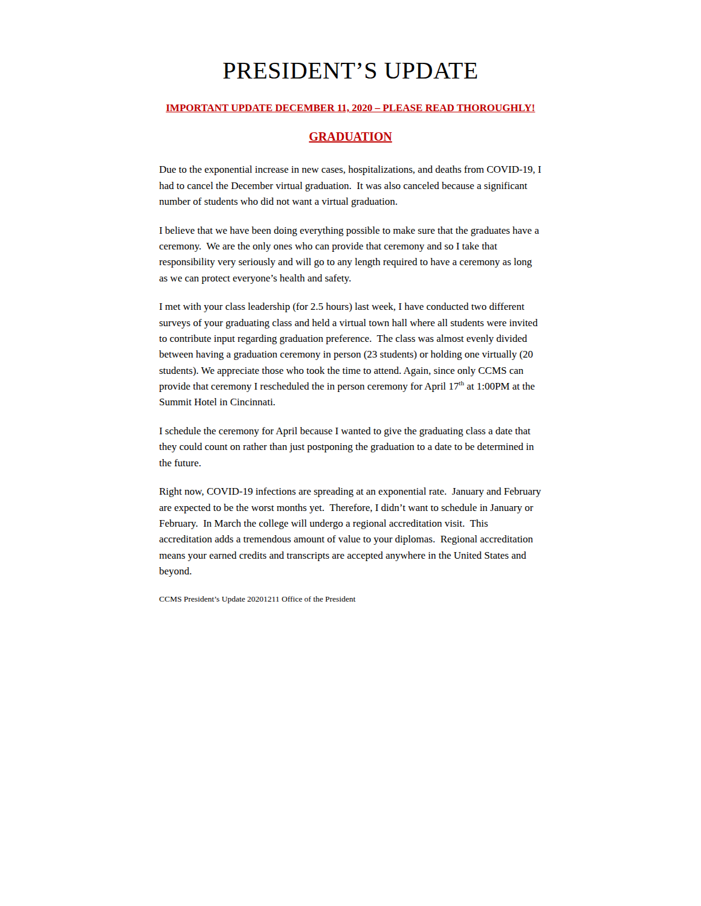PRESIDENT’S UPDATE
IMPORTANT UPDATE DECEMBER 11, 2020 – PLEASE READ THOROUGHLY!
GRADUATION
Due to the exponential increase in new cases, hospitalizations, and deaths from COVID-19, I had to cancel the December virtual graduation. It was also canceled because a significant number of students who did not want a virtual graduation.
I believe that we have been doing everything possible to make sure that the graduates have a ceremony. We are the only ones who can provide that ceremony and so I take that responsibility very seriously and will go to any length required to have a ceremony as long as we can protect everyone’s health and safety.
I met with your class leadership (for 2.5 hours) last week, I have conducted two different surveys of your graduating class and held a virtual town hall where all students were invited to contribute input regarding graduation preference. The class was almost evenly divided between having a graduation ceremony in person (23 students) or holding one virtually (20 students). We appreciate those who took the time to attend. Again, since only CCMS can provide that ceremony I rescheduled the in person ceremony for April 17th at 1:00PM at the Summit Hotel in Cincinnati.
I schedule the ceremony for April because I wanted to give the graduating class a date that they could count on rather than just postponing the graduation to a date to be determined in the future.
Right now, COVID-19 infections are spreading at an exponential rate. January and February are expected to be the worst months yet. Therefore, I didn’t want to schedule in January or February. In March the college will undergo a regional accreditation visit. This accreditation adds a tremendous amount of value to your diplomas. Regional accreditation means your earned credits and transcripts are accepted anywhere in the United States and beyond.
CCMS President’s Update 20201211 Office of the President